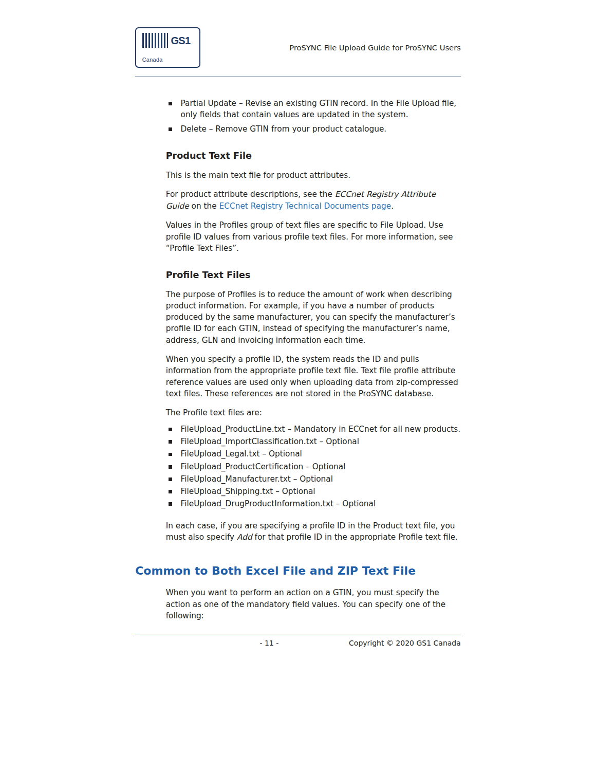GS1
Canada
ProSYNC File Upload Guide for ProSYNC Users
Partial Update – Revise an existing GTIN record. In the File Upload file, only fields that contain values are updated in the system.
Delete – Remove GTIN from your product catalogue.
Product Text File
This is the main text file for product attributes.
For product attribute descriptions, see the ECCnet Registry Attribute Guide on the ECCnet Registry Technical Documents page.
Values in the Profiles group of text files are specific to File Upload. Use profile ID values from various profile text files. For more information, see “Profile Text Files”.
Profile Text Files
The purpose of Profiles is to reduce the amount of work when describing product information. For example, if you have a number of products produced by the same manufacturer, you can specify the manufacturer’s profile ID for each GTIN, instead of specifying the manufacturer’s name, address, GLN and invoicing information each time.
When you specify a profile ID, the system reads the ID and pulls information from the appropriate profile text file. Text file profile attribute reference values are used only when uploading data from zip-compressed text files. These references are not stored in the ProSYNC database.
The Profile text files are:
FileUpload_ProductLine.txt – Mandatory in ECCnet for all new products.
FileUpload_ImportClassification.txt – Optional
FileUpload_Legal.txt – Optional
FileUpload_ProductCertification – Optional
FileUpload_Manufacturer.txt – Optional
FileUpload_Shipping.txt – Optional
FileUpload_DrugProductInformation.txt – Optional
In each case, if you are specifying a profile ID in the Product text file, you must also specify Add for that profile ID in the appropriate Profile text file.
Common to Both Excel File and ZIP Text File
When you want to perform an action on a GTIN, you must specify the action as one of the mandatory field values. You can specify one of the following:
- 11 -
Copyright © 2020 GS1 Canada